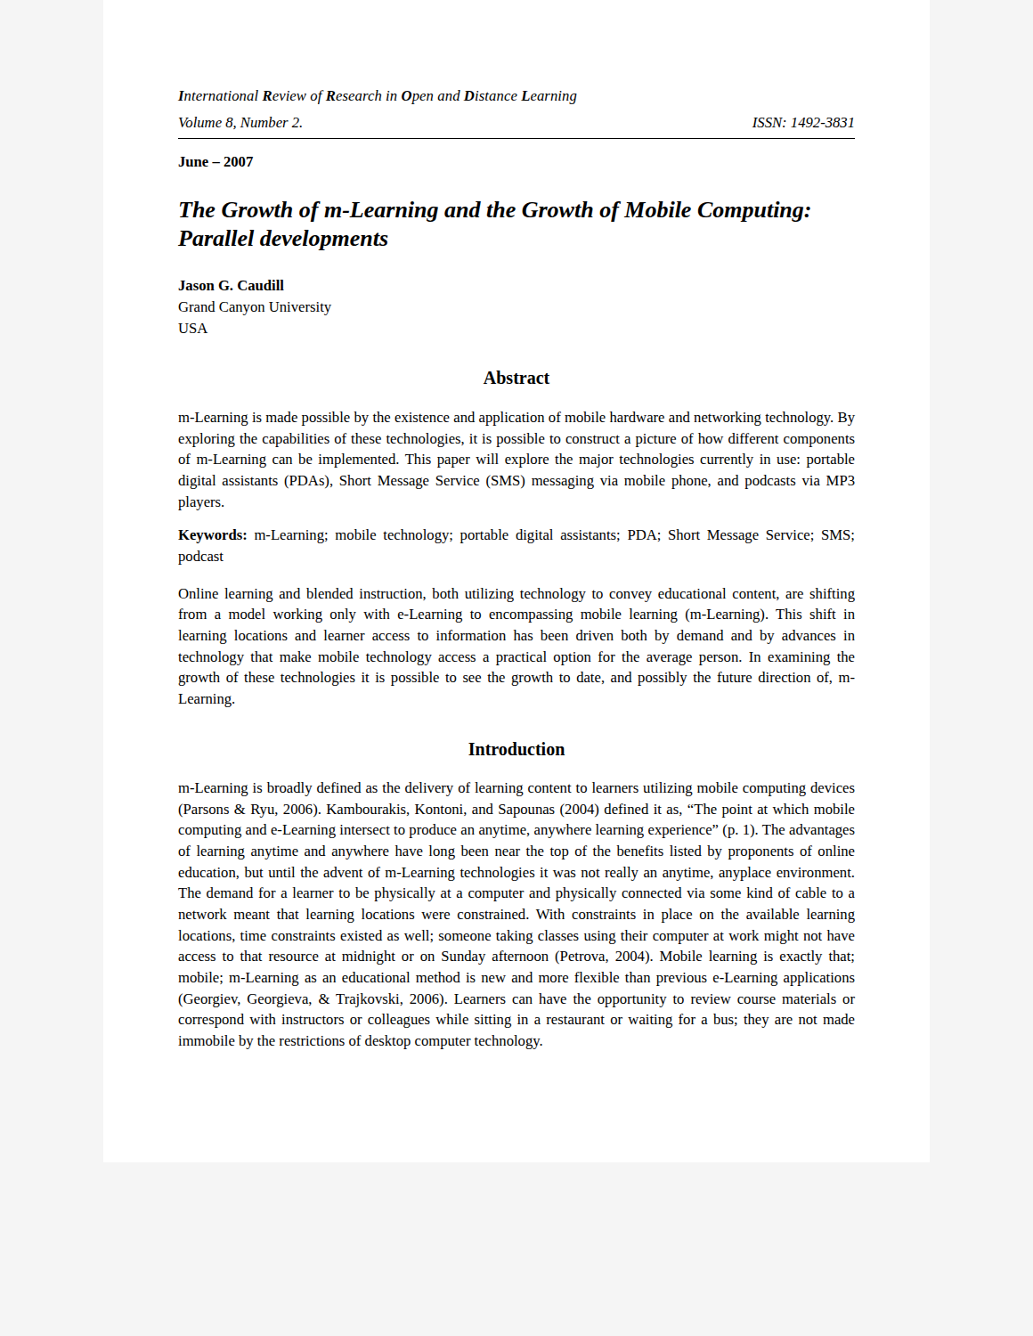International Review of Research in Open and Distance Learning
Volume 8, Number 2. ISSN: 1492-3831
June – 2007
The Growth of m-Learning and the Growth of Mobile Computing: Parallel developments
Jason G. Caudill
Grand Canyon University
USA
Abstract
m-Learning is made possible by the existence and application of mobile hardware and networking technology. By exploring the capabilities of these technologies, it is possible to construct a picture of how different components of m-Learning can be implemented. This paper will explore the major technologies currently in use: portable digital assistants (PDAs), Short Message Service (SMS) messaging via mobile phone, and podcasts via MP3 players.
Keywords: m-Learning; mobile technology; portable digital assistants; PDA; Short Message Service; SMS; podcast
Online learning and blended instruction, both utilizing technology to convey educational content, are shifting from a model working only with e-Learning to encompassing mobile learning (m-Learning). This shift in learning locations and learner access to information has been driven both by demand and by advances in technology that make mobile technology access a practical option for the average person. In examining the growth of these technologies it is possible to see the growth to date, and possibly the future direction of, m-Learning.
Introduction
m-Learning is broadly defined as the delivery of learning content to learners utilizing mobile computing devices (Parsons & Ryu, 2006). Kambourakis, Kontoni, and Sapounas (2004) defined it as, “The point at which mobile computing and e-Learning intersect to produce an anytime, anywhere learning experience” (p. 1). The advantages of learning anytime and anywhere have long been near the top of the benefits listed by proponents of online education, but until the advent of m-Learning technologies it was not really an anytime, anyplace environment. The demand for a learner to be physically at a computer and physically connected via some kind of cable to a network meant that learning locations were constrained. With constraints in place on the available learning locations, time constraints existed as well; someone taking classes using their computer at work might not have access to that resource at midnight or on Sunday afternoon (Petrova, 2004). Mobile learning is exactly that; mobile; m-Learning as an educational method is new and more flexible than previous e-Learning applications (Georgiev, Georgieva, & Trajkovski, 2006). Learners can have the opportunity to review course materials or correspond with instructors or colleagues while sitting in a restaurant or waiting for a bus; they are not made immobile by the restrictions of desktop computer technology.